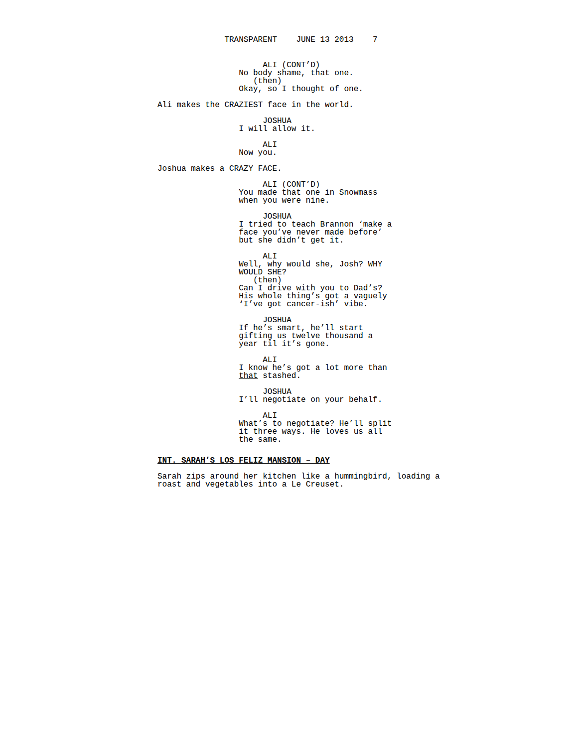TRANSPARENT JUNE 13 2013 7
ALI (CONT’D)
No body shame, that one.
(then)
Okay, so I thought of one.
Ali makes the CRAZIEST face in the world.
JOSHUA
I will allow it.
ALI
Now you.
Joshua makes a CRAZY FACE.
ALI (CONT’D)
You made that one in Snowmass when you were nine.
JOSHUA
I tried to teach Brannon ‘make a face you’ve never made before’ but she didn’t get it.
ALI
Well, why would she, Josh? WHY WOULD SHE?
(then)
Can I drive with you to Dad’s? His whole thing’s got a vaguely ‘I’ve got cancer-ish’ vibe.
JOSHUA
If he’s smart, he’ll start gifting us twelve thousand a year til it’s gone.
ALI
I know he’s got a lot more than that stashed.
JOSHUA
I’ll negotiate on your behalf.
ALI
What’s to negotiate? He’ll split it three ways. He loves us all the same.
INT. SARAH’S LOS FELIZ MANSION – DAY
Sarah zips around her kitchen like a hummingbird, loading a roast and vegetables into a Le Creuset.